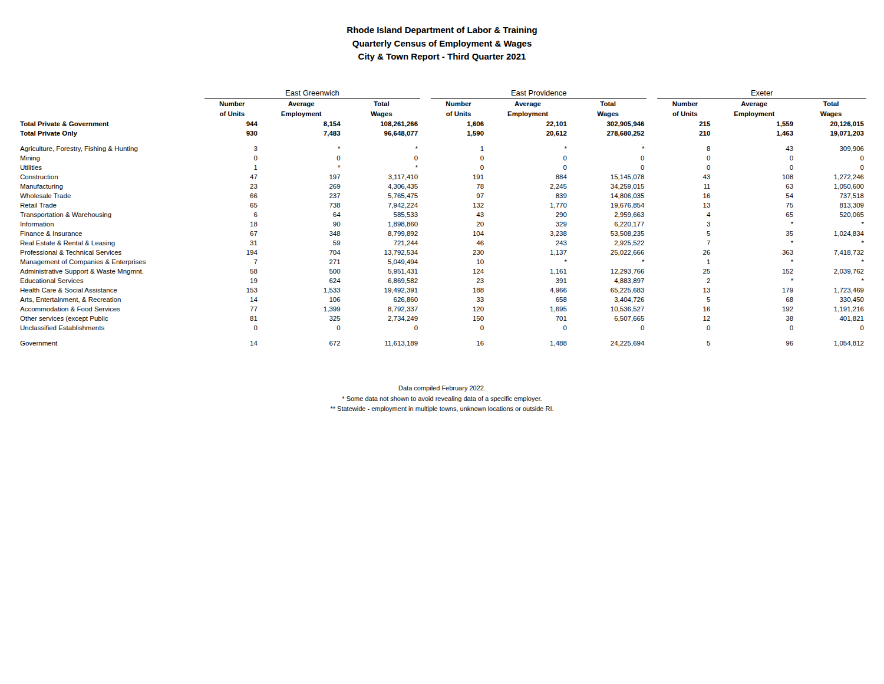Rhode Island Department of Labor & Training
Quarterly Census of Employment & Wages
City & Town Report - Third Quarter 2021
| | East Greenwich | | East Providence | | Exeter |
| --- | --- | --- | --- | --- | --- |
| | Number | Average | Total | | Number | Average | Total | | Number | Average | Total |
| | of Units | Employment | Wages | | of Units | Employment | Wages | | of Units | Employment | Wages |
| Total Private & Government | 944 | 8,154 | 108,261,266 | | 1,606 | 22,101 | 302,905,946 | | 215 | 1,559 | 20,126,015 |
| Total Private Only | 930 | 7,483 | 96,648,077 | | 1,590 | 20,612 | 278,680,252 | | 210 | 1,463 | 19,071,203 |
| Agriculture, Forestry, Fishing & Hunting | 3 | * | * | | 1 | * | * | | 8 | 43 | 309,906 |
| Mining | 0 | 0 | 0 | | 0 | 0 | 0 | | 0 | 0 | 0 |
| Utilities | 1 | * | * | | 0 | 0 | 0 | | 0 | 0 | 0 |
| Construction | 47 | 197 | 3,117,410 | | 191 | 884 | 15,145,078 | | 43 | 108 | 1,272,246 |
| Manufacturing | 23 | 269 | 4,306,435 | | 78 | 2,245 | 34,259,015 | | 11 | 63 | 1,050,600 |
| Wholesale Trade | 66 | 237 | 5,765,475 | | 97 | 839 | 14,806,035 | | 16 | 54 | 737,518 |
| Retail Trade | 65 | 738 | 7,942,224 | | 132 | 1,770 | 19,676,854 | | 13 | 75 | 813,309 |
| Transportation & Warehousing | 6 | 64 | 585,533 | | 43 | 290 | 2,959,663 | | 4 | 65 | 520,065 |
| Information | 18 | 90 | 1,898,860 | | 20 | 329 | 6,220,177 | | 3 | * | * |
| Finance & Insurance | 67 | 348 | 8,799,892 | | 104 | 3,238 | 53,508,235 | | 5 | 35 | 1,024,834 |
| Real Estate & Rental & Leasing | 31 | 59 | 721,244 | | 46 | 243 | 2,925,522 | | 7 | * | * |
| Professional & Technical Services | 194 | 704 | 13,792,534 | | 230 | 1,137 | 25,022,666 | | 26 | 363 | 7,418,732 |
| Management of Companies & Enterprises | 7 | 271 | 5,049,494 | | 10 | * | * | | 1 | * | * |
| Administrative Support & Waste Mngmnt. | 58 | 500 | 5,951,431 | | 124 | 1,161 | 12,293,766 | | 25 | 152 | 2,039,762 |
| Educational Services | 19 | 624 | 6,869,582 | | 23 | 391 | 4,883,897 | | 2 | * | * |
| Health Care & Social Assistance | 153 | 1,533 | 19,492,391 | | 188 | 4,966 | 65,225,683 | | 13 | 179 | 1,723,469 |
| Arts, Entertainment, & Recreation | 14 | 106 | 626,860 | | 33 | 658 | 3,404,726 | | 5 | 68 | 330,450 |
| Accommodation & Food Services | 77 | 1,399 | 8,792,337 | | 120 | 1,695 | 10,536,527 | | 16 | 192 | 1,191,216 |
| Other services (except Public | 81 | 325 | 2,734,249 | | 150 | 701 | 6,507,665 | | 12 | 38 | 401,821 |
| Unclassified Establishments | 0 | 0 | 0 | | 0 | 0 | 0 | | 0 | 0 | 0 |
| Government | 14 | 672 | 11,613,189 | | 16 | 1,488 | 24,225,694 | | 5 | 96 | 1,054,812 |
Data compiled February 2022.
* Some data not shown to avoid revealing data of a specific employer.
** Statewide - employment in multiple towns, unknown locations or outside RI.